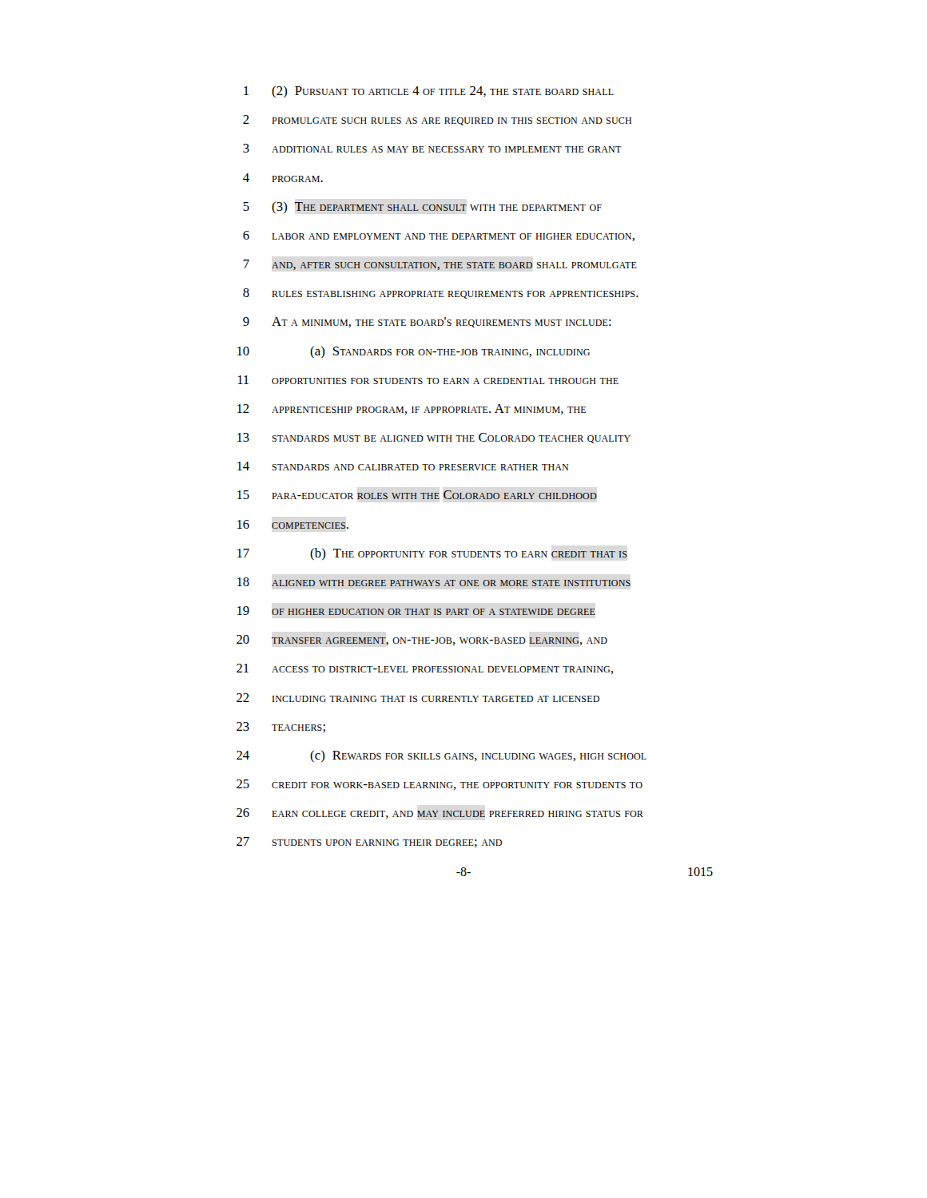| 1 | (2) Pursuant to article 4 of title 24, the state board shall |
| 2 | promulgate such rules as are required in this section and such |
| 3 | additional rules as may be necessary to implement the grant |
| 4 | program. |
| 5 | (3) The department shall consult with the department of |
| 6 | labor and employment and the department of higher education, |
| 7 | and, after such consultation, the state board shall promulgate |
| 8 | rules establishing appropriate requirements for apprenticeships. |
| 9 | At a minimum, the state board's requirements must include: |
| 10 | (a) Standards for on-the-job training, including |
| 11 | opportunities for students to earn a credential through the |
| 12 | apprenticeship program, if appropriate. At minimum, the |
| 13 | standards must be aligned with the Colorado teacher quality |
| 14 | standards and calibrated to preservice rather than |
| 15 | para-educator roles with the C olorado early childhood |
| 16 | competencies . |
| 17 | (b) The opportunity for students to earn credit that is |
| 18 | aligned with degree pathways at one or more state institutions |
| 19 | of higher education or that is part of a statewide degree |
| 20 | transfer agreement , on-the-job, work-based learning , and |
| 21 | access to district-level professional development training, |
| 22 | including training that is currently targeted at licensed |
| 23 | teachers; |
| 24 | (c) Rewards for skills gains, including wages, high school |
| 25 | credit for work-based learning, the opportunity for students to |
| 26 | earn college credit, and may include preferred hiring status for |
| 27 | students upon earning their degree; and |
-8-
1015